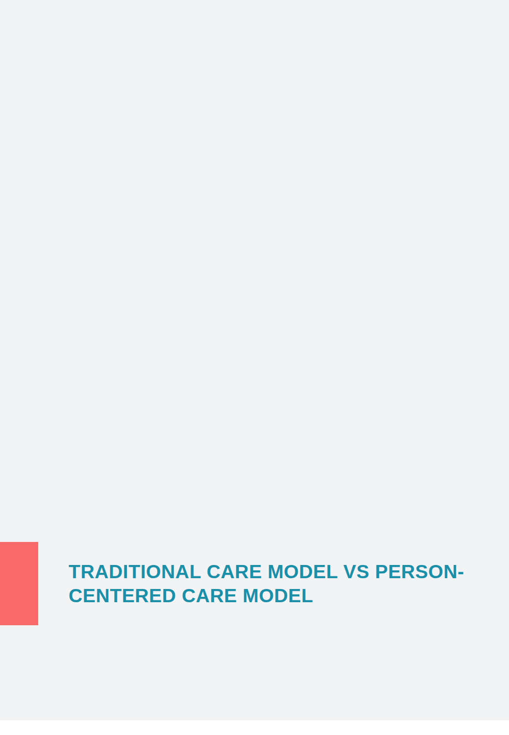Traditional Care Model vs Person-​Centered Care Model